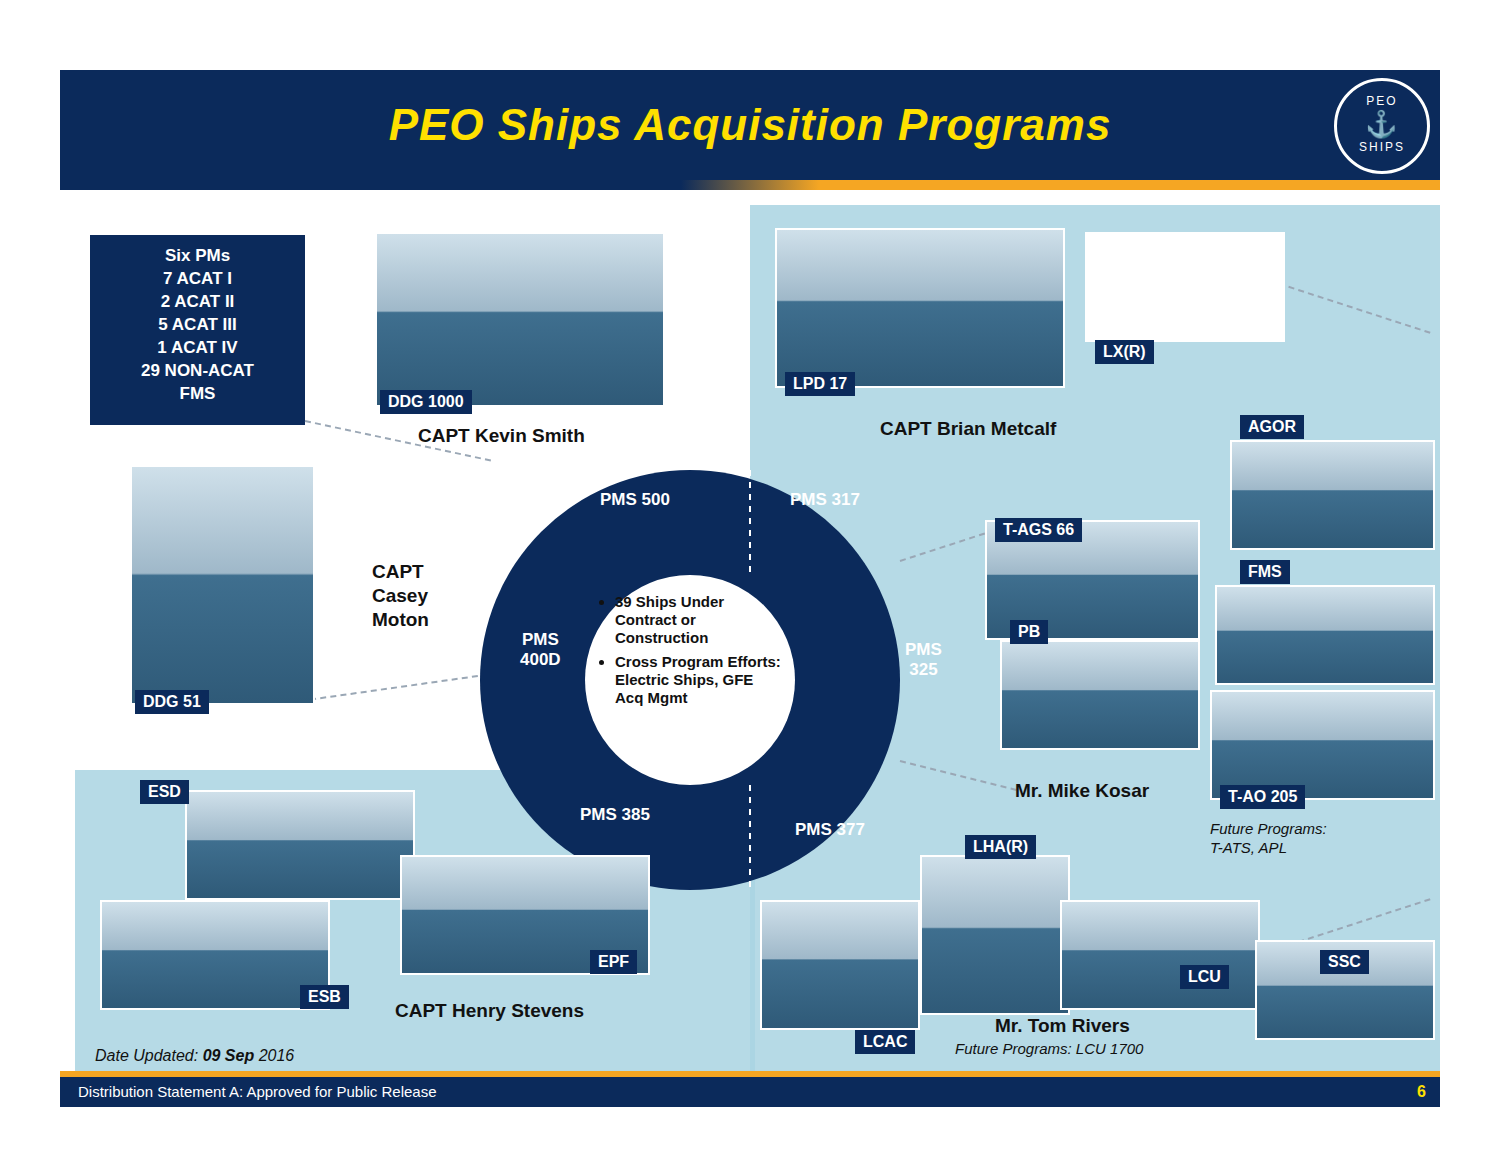PEO Ships Acquisition Programs
PEO
⚓
SHIPS
Six PMs
7 ACAT I
2 ACAT II
5 ACAT III
1 ACAT IV
29 NON-ACAT
FMS
39 Ships Under Contract or Construction
Cross Program Efforts: Electric Ships, GFE Acq Mgmt
PMS 500
PMS 317
PMS
400D
PMS
325
PMS 385
PMS 377
DDG 1000
CAPT Kevin Smith
LPD 17
CAPT Brian Metcalf
LX(R)
AGOR
DDG 51
CAPT
Casey
Moton
T-AGS 66
FMS
PB
T-AO 205
Mr. Mike Kosar
Future Programs:
T-ATS, APL
ESD
ESB
EPF
CAPT Henry Stevens
LCAC
LHA(R)
LCU
SSC
Mr. Tom Rivers
Future Programs: LCU 1700
Date Updated: 09 Sep 2016
Distribution Statement A: Approved for Public Release
6